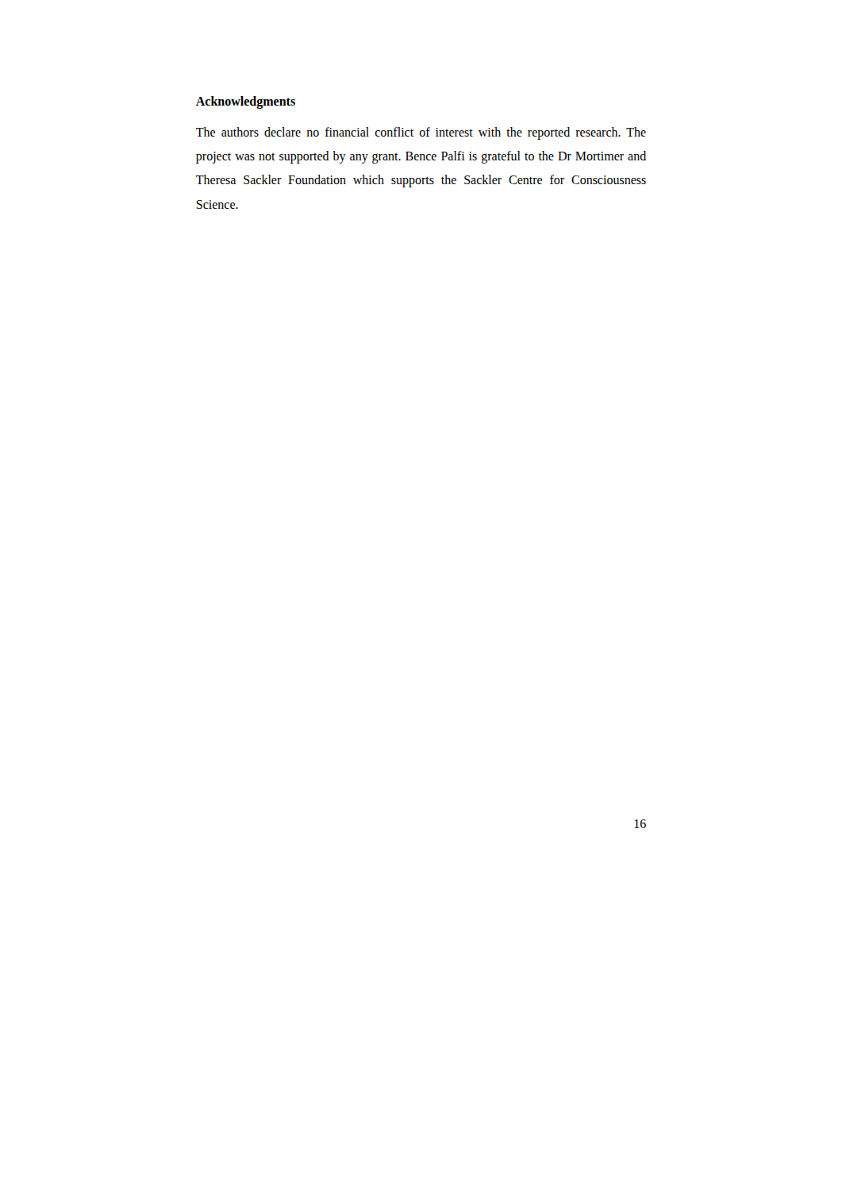Acknowledgments
The authors declare no financial conflict of interest with the reported research. The project was not supported by any grant. Bence Palfi is grateful to the Dr Mortimer and Theresa Sackler Foundation which supports the Sackler Centre for Consciousness Science.
16